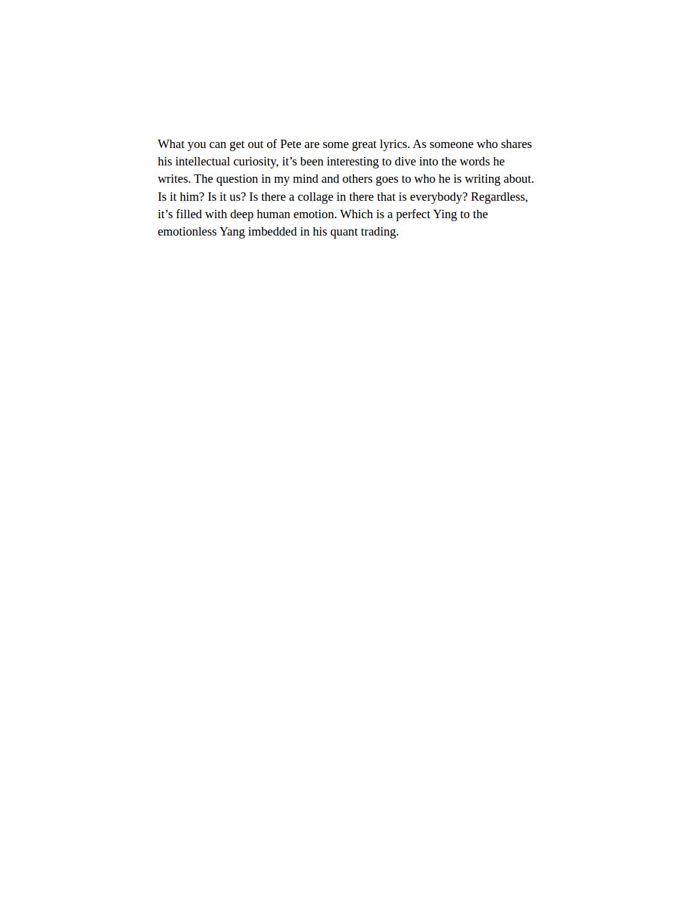What you can get out of Pete are some great lyrics. As someone who shares his intellectual curiosity, it’s been interesting to dive into the words he writes. The question in my mind and others goes to who he is writing about. Is it him? Is it us? Is there a collage in there that is everybody? Regardless, it’s filled with deep human emotion. Which is a perfect Ying to the emotionless Yang imbedded in his quant trading.